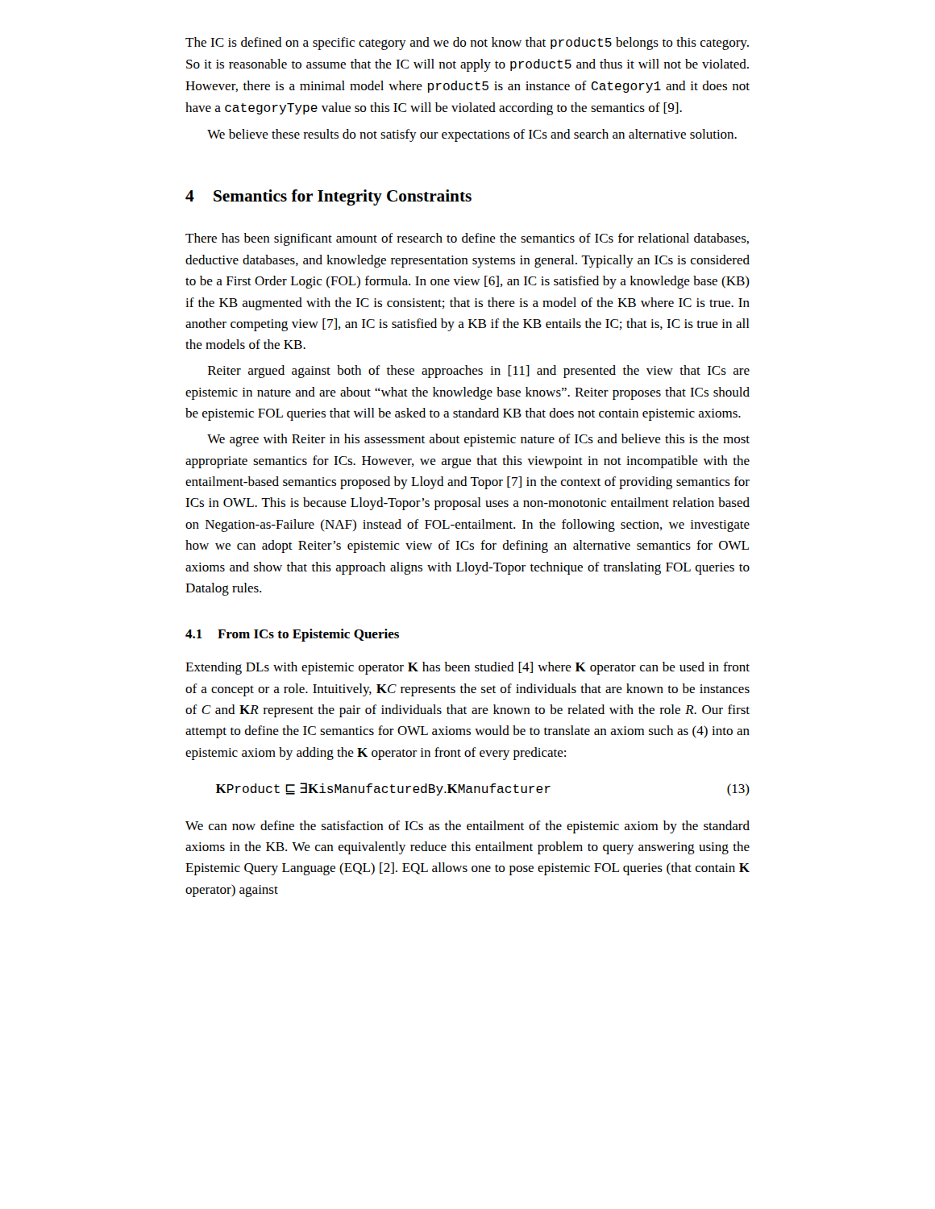The IC is defined on a specific category and we do not know that product5 belongs to this category. So it is reasonable to assume that the IC will not apply to product5 and thus it will not be violated. However, there is a minimal model where product5 is an instance of Category1 and it does not have a categoryType value so this IC will be violated according to the semantics of [9].
We believe these results do not satisfy our expectations of ICs and search an alternative solution.
4 Semantics for Integrity Constraints
There has been significant amount of research to define the semantics of ICs for relational databases, deductive databases, and knowledge representation systems in general. Typically an ICs is considered to be a First Order Logic (FOL) formula. In one view [6], an IC is satisfied by a knowledge base (KB) if the KB augmented with the IC is consistent; that is there is a model of the KB where IC is true. In another competing view [7], an IC is satisfied by a KB if the KB entails the IC; that is, IC is true in all the models of the KB.
Reiter argued against both of these approaches in [11] and presented the view that ICs are epistemic in nature and are about “what the knowledge base knows”. Reiter proposes that ICs should be epistemic FOL queries that will be asked to a standard KB that does not contain epistemic axioms.
We agree with Reiter in his assessment about epistemic nature of ICs and believe this is the most appropriate semantics for ICs. However, we argue that this viewpoint in not incompatible with the entailment-based semantics proposed by Lloyd and Topor [7] in the context of providing semantics for ICs in OWL. This is because Lloyd-Topor’s proposal uses a non-monotonic entailment relation based on Negation-as-Failure (NAF) instead of FOL-entailment. In the following section, we investigate how we can adopt Reiter’s epistemic view of ICs for defining an alternative semantics for OWL axioms and show that this approach aligns with Lloyd-Topor technique of translating FOL queries to Datalog rules.
4.1 From ICs to Epistemic Queries
Extending DLs with epistemic operator K has been studied [4] where K operator can be used in front of a concept or a role. Intuitively, KC represents the set of individuals that are known to be instances of C and KR represent the pair of individuals that are known to be related with the role R. Our first attempt to define the IC semantics for OWL axioms would be to translate an axiom such as (4) into an epistemic axiom by adding the K operator in front of every predicate:
KProduct ⊑ ∃KisManufacturedBy.KManufacturer (13)
We can now define the satisfaction of ICs as the entailment of the epistemic axiom by the standard axioms in the KB. We can equivalently reduce this entailment problem to query answering using the Epistemic Query Language (EQL) [2]. EQL allows one to pose epistemic FOL queries (that contain K operator) against